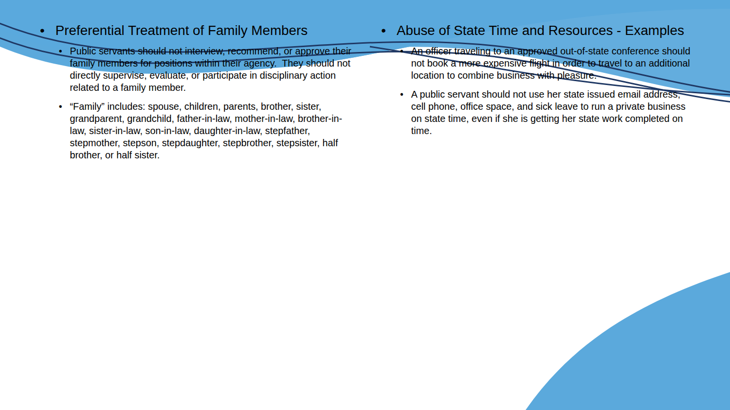Preferential Treatment of Family Members
Public servants should not interview, recommend, or approve their family members for positions within their agency. They should not directly supervise, evaluate, or participate in disciplinary action related to a family member.
“Family” includes: spouse, children, parents, brother, sister, grandparent, grandchild, father-in-law, mother-in-law, brother-in-law, sister-in-law, son-in-law, daughter-in-law, stepfather, stepmother, stepson, stepdaughter, stepbrother, stepsister, half brother, or half sister.
Abuse of State Time and Resources - Examples
An officer traveling to an approved out-of-state conference should not book a more expensive flight in order to travel to an additional location to combine business with pleasure.
A public servant should not use her state issued email address, cell phone, office space, and sick leave to run a private business on state time, even if she is getting her state work completed on time.